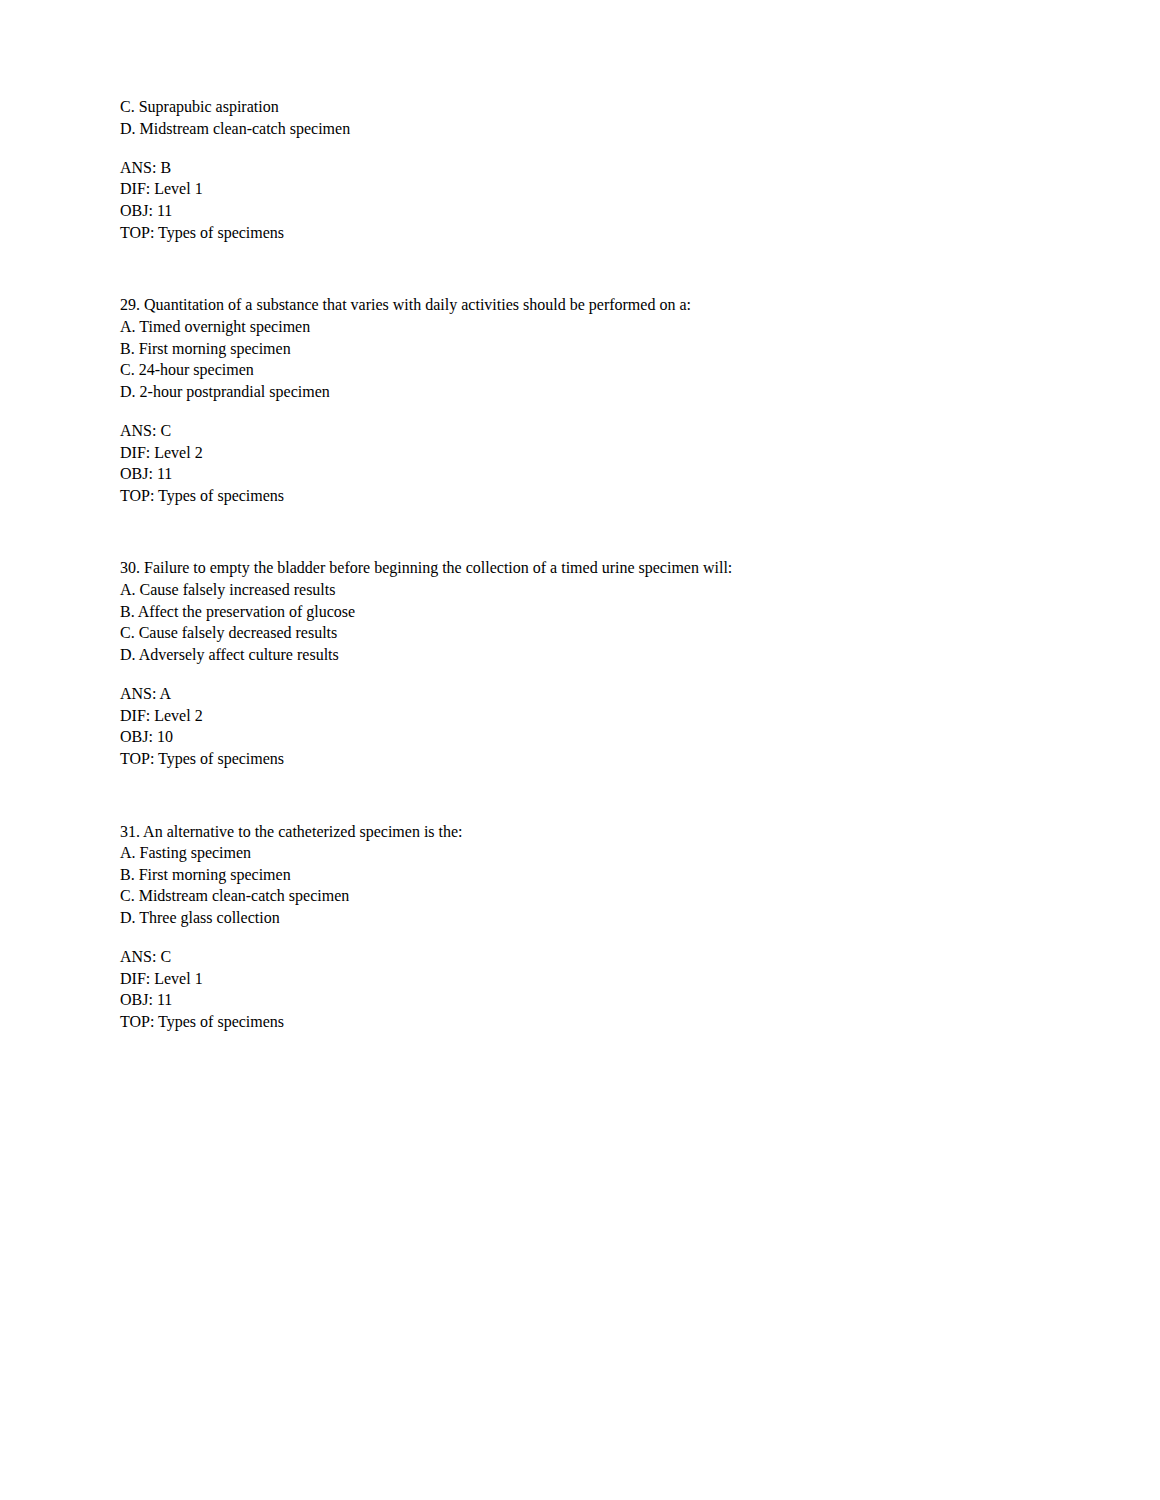C. Suprapubic aspiration
D. Midstream clean-catch specimen
ANS: B
DIF: Level 1
OBJ: 11
TOP: Types of specimens
29. Quantitation of a substance that varies with daily activities should be performed on a:
A. Timed overnight specimen
B. First morning specimen
C. 24-hour specimen
D. 2-hour postprandial specimen
ANS: C
DIF: Level 2
OBJ: 11
TOP: Types of specimens
30. Failure to empty the bladder before beginning the collection of a timed urine specimen will:
A. Cause falsely increased results
B. Affect the preservation of glucose
C. Cause falsely decreased results
D. Adversely affect culture results
ANS: A
DIF: Level 2
OBJ: 10
TOP: Types of specimens
31. An alternative to the catheterized specimen is the:
A. Fasting specimen
B. First morning specimen
C. Midstream clean-catch specimen
D. Three glass collection
ANS: C
DIF: Level 1
OBJ: 11
TOP: Types of specimens